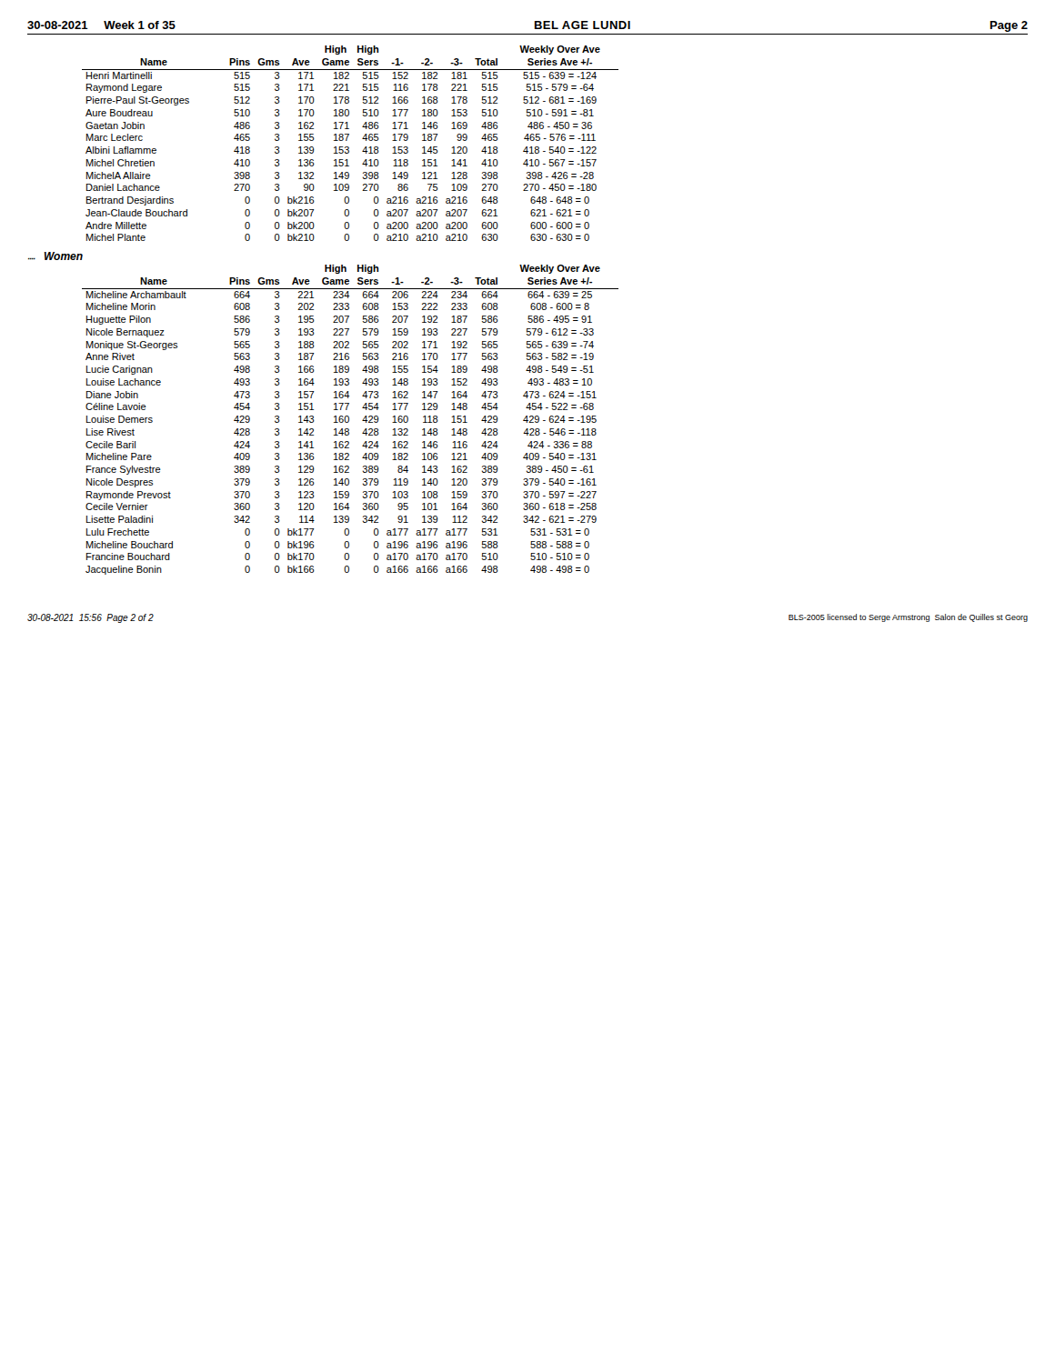30-08-2021 Week 1 of 35
BEL AGE LUNDI
Page 2
| | | | | High | High | | | | | Weekly Over Ave |
| --- | --- | --- | --- | --- | --- | --- | --- | --- | --- | --- |
| Name | Pins | Gms | Ave | Game | Sers | -1- | -2- | -3- | Total | Series Ave +/- |
| Henri Martinelli | 515 | 3 | 171 | 182 | 515 | 152 | 182 | 181 | 515 | 515 - 639 = -124 |
| Raymond Legare | 515 | 3 | 171 | 221 | 515 | 116 | 178 | 221 | 515 | 515 - 579 = -64 |
| Pierre-Paul St-Georges | 512 | 3 | 170 | 178 | 512 | 166 | 168 | 178 | 512 | 512 - 681 = -169 |
| Aure Boudreau | 510 | 3 | 170 | 180 | 510 | 177 | 180 | 153 | 510 | 510 - 591 = -81 |
| Gaetan Jobin | 486 | 3 | 162 | 171 | 486 | 171 | 146 | 169 | 486 | 486 - 450 = 36 |
| Marc Leclerc | 465 | 3 | 155 | 187 | 465 | 179 | 187 | 99 | 465 | 465 - 576 = -111 |
| Albini Laflamme | 418 | 3 | 139 | 153 | 418 | 153 | 145 | 120 | 418 | 418 - 540 = -122 |
| Michel Chretien | 410 | 3 | 136 | 151 | 410 | 118 | 151 | 141 | 410 | 410 - 567 = -157 |
| MichelA Allaire | 398 | 3 | 132 | 149 | 398 | 149 | 121 | 128 | 398 | 398 - 426 = -28 |
| Daniel Lachance | 270 | 3 | 90 | 109 | 270 | 86 | 75 | 109 | 270 | 270 - 450 = -180 |
| Bertrand Desjardins | 0 | 0 | bk216 | 0 | 0 | a216 | a216 | a216 | 648 | 648 - 648 = 0 |
| Jean-Claude Bouchard | 0 | 0 | bk207 | 0 | 0 | a207 | a207 | a207 | 621 | 621 - 621 = 0 |
| Andre Millette | 0 | 0 | bk200 | 0 | 0 | a200 | a200 | a200 | 600 | 600 - 600 = 0 |
| Michel Plante | 0 | 0 | bk210 | 0 | 0 | a210 | a210 | a210 | 630 | 630 - 630 = 0 |
․․․․Women
| | | | | High | High | | | | | Weekly Over Ave |
| --- | --- | --- | --- | --- | --- | --- | --- | --- | --- | --- |
| Name | Pins | Gms | Ave | Game | Sers | -1- | -2- | -3- | Total | Series Ave +/- |
| Micheline Archambault | 664 | 3 | 221 | 234 | 664 | 206 | 224 | 234 | 664 | 664 - 639 = 25 |
| Micheline Morin | 608 | 3 | 202 | 233 | 608 | 153 | 222 | 233 | 608 | 608 - 600 = 8 |
| Huguette Pilon | 586 | 3 | 195 | 207 | 586 | 207 | 192 | 187 | 586 | 586 - 495 = 91 |
| Nicole Bernaquez | 579 | 3 | 193 | 227 | 579 | 159 | 193 | 227 | 579 | 579 - 612 = -33 |
| Monique St-Georges | 565 | 3 | 188 | 202 | 565 | 202 | 171 | 192 | 565 | 565 - 639 = -74 |
| Anne Rivet | 563 | 3 | 187 | 216 | 563 | 216 | 170 | 177 | 563 | 563 - 582 = -19 |
| Lucie Carignan | 498 | 3 | 166 | 189 | 498 | 155 | 154 | 189 | 498 | 498 - 549 = -51 |
| Louise Lachance | 493 | 3 | 164 | 193 | 493 | 148 | 193 | 152 | 493 | 493 - 483 = 10 |
| Diane Jobin | 473 | 3 | 157 | 164 | 473 | 162 | 147 | 164 | 473 | 473 - 624 = -151 |
| Céline Lavoie | 454 | 3 | 151 | 177 | 454 | 177 | 129 | 148 | 454 | 454 - 522 = -68 |
| Louise Demers | 429 | 3 | 143 | 160 | 429 | 160 | 118 | 151 | 429 | 429 - 624 = -195 |
| Lise Rivest | 428 | 3 | 142 | 148 | 428 | 132 | 148 | 148 | 428 | 428 - 546 = -118 |
| Cecile Baril | 424 | 3 | 141 | 162 | 424 | 162 | 146 | 116 | 424 | 424 - 336 = 88 |
| Micheline Pare | 409 | 3 | 136 | 182 | 409 | 182 | 106 | 121 | 409 | 409 - 540 = -131 |
| France Sylvestre | 389 | 3 | 129 | 162 | 389 | 84 | 143 | 162 | 389 | 389 - 450 = -61 |
| Nicole Despres | 379 | 3 | 126 | 140 | 379 | 119 | 140 | 120 | 379 | 379 - 540 = -161 |
| Raymonde Prevost | 370 | 3 | 123 | 159 | 370 | 103 | 108 | 159 | 370 | 370 - 597 = -227 |
| Cecile Vernier | 360 | 3 | 120 | 164 | 360 | 95 | 101 | 164 | 360 | 360 - 618 = -258 |
| Lisette Paladini | 342 | 3 | 114 | 139 | 342 | 91 | 139 | 112 | 342 | 342 - 621 = -279 |
| Lulu Frechette | 0 | 0 | bk177 | 0 | 0 | a177 | a177 | a177 | 531 | 531 - 531 = 0 |
| Micheline Bouchard | 0 | 0 | bk196 | 0 | 0 | a196 | a196 | a196 | 588 | 588 - 588 = 0 |
| Francine Bouchard | 0 | 0 | bk170 | 0 | 0 | a170 | a170 | a170 | 510 | 510 - 510 = 0 |
| Jacqueline Bonin | 0 | 0 | bk166 | 0 | 0 | a166 | a166 | a166 | 498 | 498 - 498 = 0 |
30-08-2021 15:56 Page 2 of 2
BLS-2005 licensed to Serge Armstrong Salon de Quilles st Georg